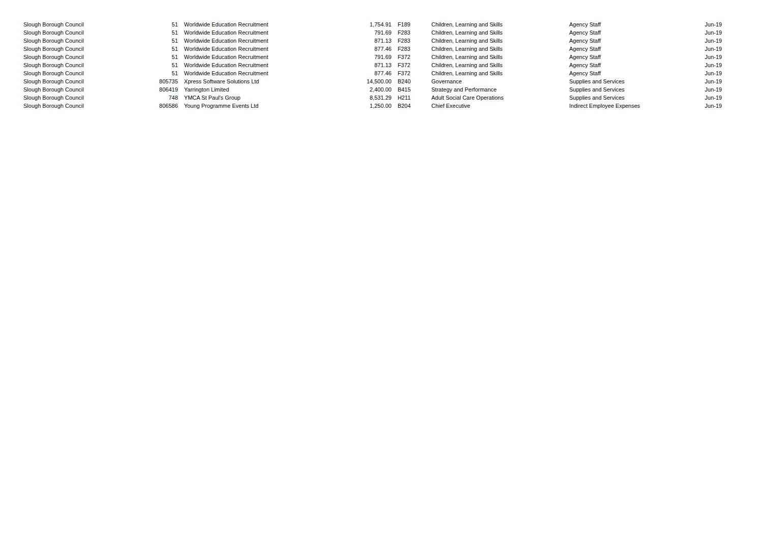| Slough Borough Council | 51 | Worldwide Education Recruitment | 1,754.91 | F189 | Children, Learning and Skills | Agency Staff | Jun-19 |
| Slough Borough Council | 51 | Worldwide Education Recruitment | 791.69 | F283 | Children, Learning and Skills | Agency Staff | Jun-19 |
| Slough Borough Council | 51 | Worldwide Education Recruitment | 871.13 | F283 | Children, Learning and Skills | Agency Staff | Jun-19 |
| Slough Borough Council | 51 | Worldwide Education Recruitment | 877.46 | F283 | Children, Learning and Skills | Agency Staff | Jun-19 |
| Slough Borough Council | 51 | Worldwide Education Recruitment | 791.69 | F372 | Children, Learning and Skills | Agency Staff | Jun-19 |
| Slough Borough Council | 51 | Worldwide Education Recruitment | 871.13 | F372 | Children, Learning and Skills | Agency Staff | Jun-19 |
| Slough Borough Council | 51 | Worldwide Education Recruitment | 877.46 | F372 | Children, Learning and Skills | Agency Staff | Jun-19 |
| Slough Borough Council | 805735 | Xpress Software Solutions Ltd | 14,500.00 | B240 | Governance | Supplies and Services | Jun-19 |
| Slough Borough Council | 806419 | Yarrington Limited | 2,400.00 | B415 | Strategy and Performance | Supplies and Services | Jun-19 |
| Slough Borough Council | 748 | YMCA St Paul's Group | 8,531.29 | H211 | Adult Social Care Operations | Supplies and Services | Jun-19 |
| Slough Borough Council | 806586 | Young Programme Events Ltd | 1,250.00 | B204 | Chief Executive | Indirect Employee Expenses | Jun-19 |